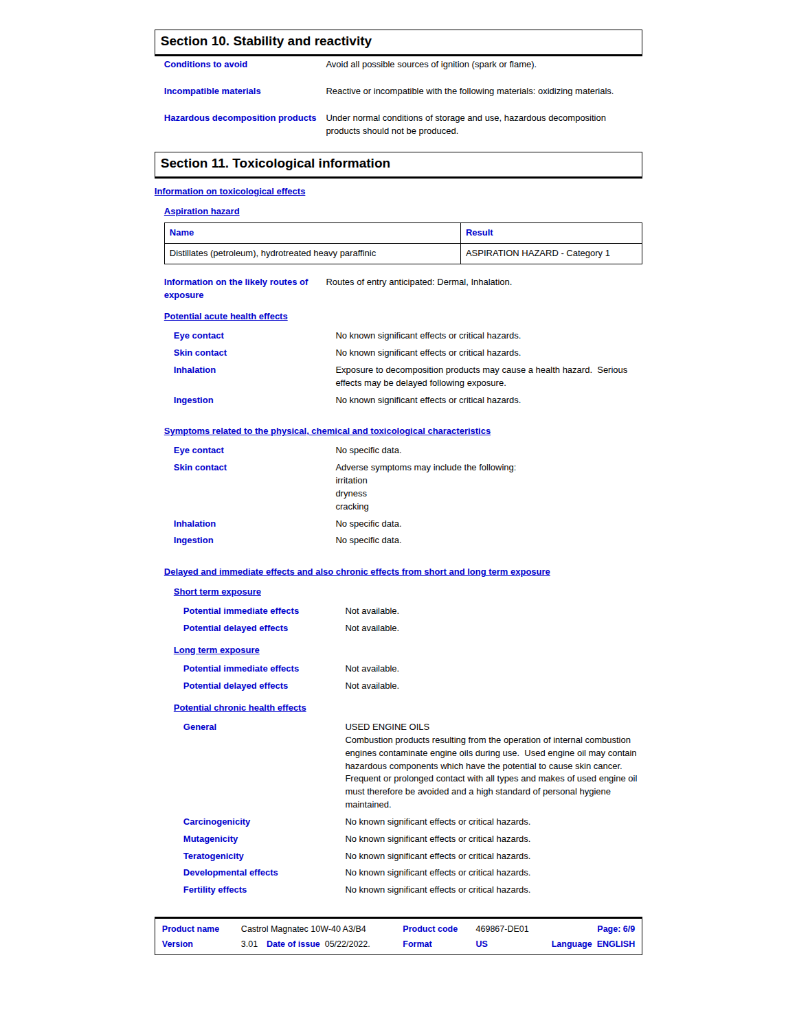Section 10. Stability and reactivity
| Conditions to avoid | Avoid all possible sources of ignition (spark or flame). |
| Incompatible materials | Reactive or incompatible with the following materials: oxidizing materials. |
| Hazardous decomposition products | Under normal conditions of storage and use, hazardous decomposition products should not be produced. |
Section 11. Toxicological information
Information on toxicological effects
Aspiration hazard
| Name | Result |
| --- | --- |
| Distillates (petroleum), hydrotreated heavy paraffinic | ASPIRATION HAZARD - Category 1 |
| Information on the likely routes of exposure | Routes of entry anticipated: Dermal, Inhalation. |
Potential acute health effects
| Eye contact | No known significant effects or critical hazards. |
| Skin contact | No known significant effects or critical hazards. |
| Inhalation | Exposure to decomposition products may cause a health hazard. Serious effects may be delayed following exposure. |
| Ingestion | No known significant effects or critical hazards. |
Symptoms related to the physical, chemical and toxicological characteristics
| Eye contact | No specific data. |
| Skin contact | Adverse symptoms may include the following: irritation dryness cracking |
| Inhalation | No specific data. |
| Ingestion | No specific data. |
Delayed and immediate effects and also chronic effects from short and long term exposure
Short term exposure
| Potential immediate effects | Not available. |
| Potential delayed effects | Not available. |
Long term exposure
| Potential immediate effects | Not available. |
| Potential delayed effects | Not available. |
Potential chronic health effects
| General | USED ENGINE OILS Combustion products resulting from the operation of internal combustion engines contaminate engine oils during use. Used engine oil may contain hazardous components which have the potential to cause skin cancer. Frequent or prolonged contact with all types and makes of used engine oil must therefore be avoided and a high standard of personal hygiene maintained. |
| Carcinogenicity | No known significant effects or critical hazards. |
| Mutagenicity | No known significant effects or critical hazards. |
| Teratogenicity | No known significant effects or critical hazards. |
| Developmental effects | No known significant effects or critical hazards. |
| Fertility effects | No known significant effects or critical hazards. |
| Product name | Castrol Magnatec 10W-40 A3/B4 | Product code | 469867-DE01 | Page: 6/9 |
| Version | 3.01 Date of issue 05/22/2022. | Format | US | Language ENGLISH |